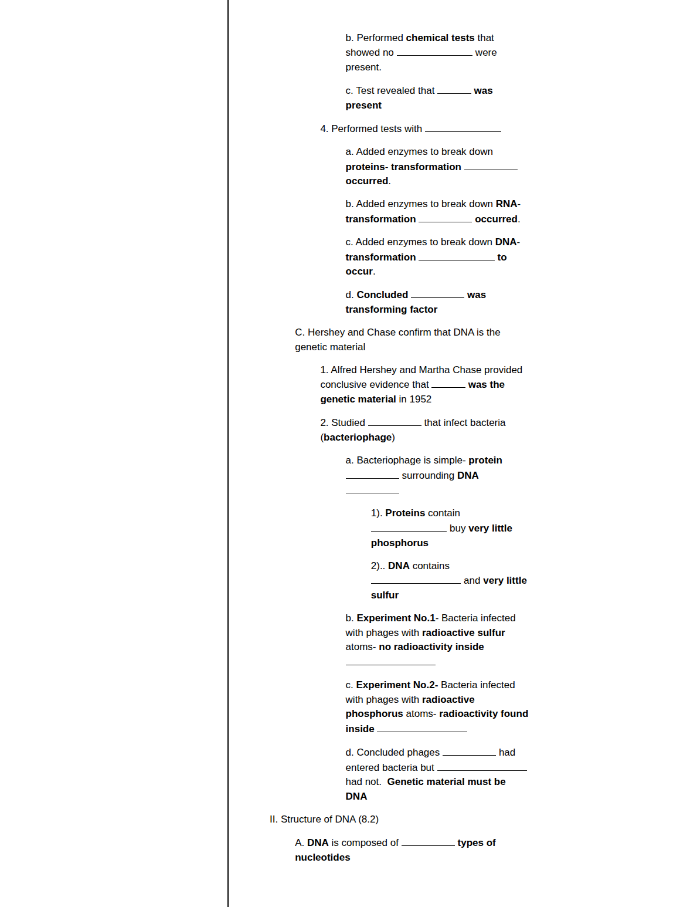b. Performed chemical tests that showed no were present.
c. Test revealed that was present
4. Performed tests with
a. Added enzymes to break down proteins- transformation occurred.
b. Added enzymes to break down RNA- transformation occurred.
c. Added enzymes to break down DNA- transformation to occur.
d. Concluded was transforming factor
C. Hershey and Chase confirm that DNA is the genetic material
1. Alfred Hershey and Martha Chase provided conclusive evidence that was the genetic material in 1952
2. Studied that infect bacteria (bacteriophage)
a. Bacteriophage is simple- protein surrounding DNA
1). Proteins contain buy very little phosphorus
2).. DNA contains and very little sulfur
b. Experiment No.1- Bacteria infected with phages with radioactive sulfur atoms- no radioactivity inside
c. Experiment No.2- Bacteria infected with phages with radioactive phosphorus atoms- radioactivity found inside
d. Concluded phages had entered bacteria but had not. Genetic material must be DNA
II. Structure of DNA (8.2)
A. DNA is composed of types of nucleotides